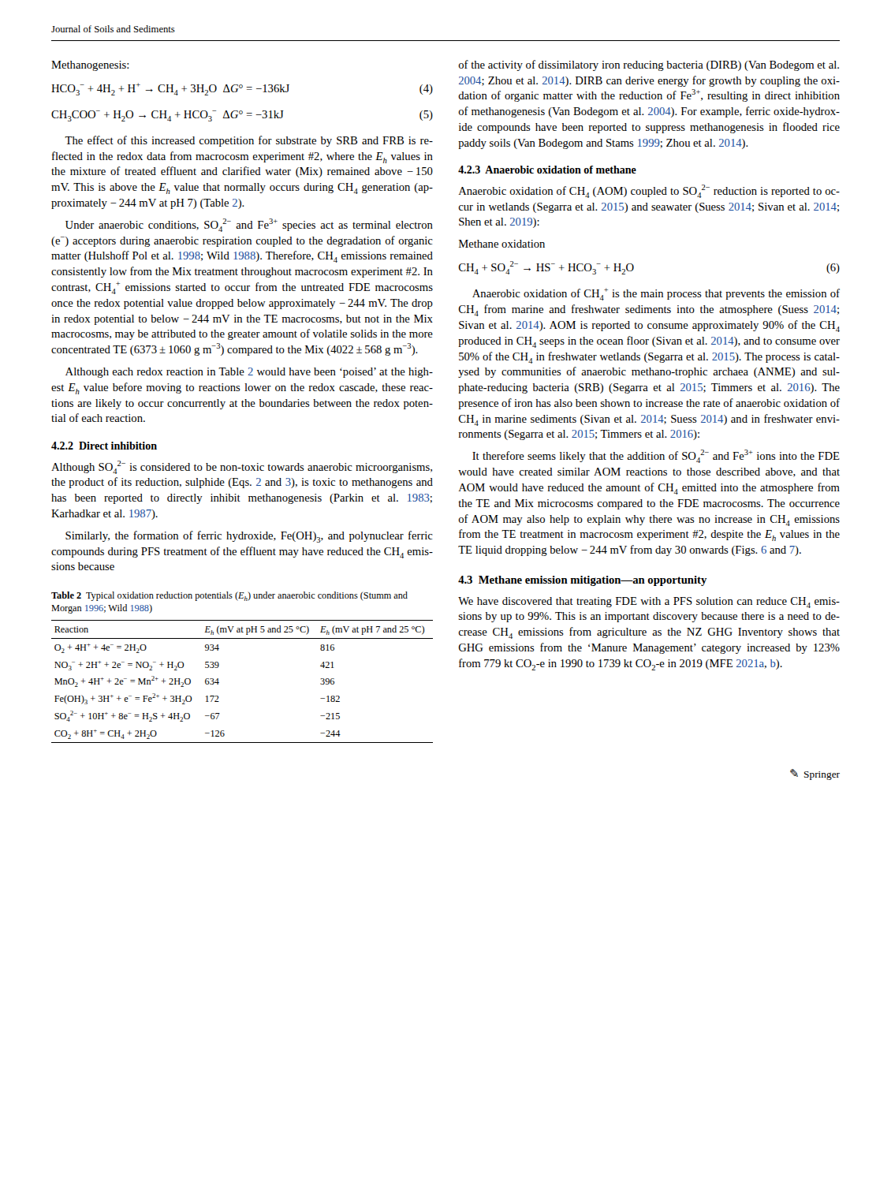Journal of Soils and Sediments
Methanogenesis:
HCO3− + 4H2 + H+ → CH4 + 3H2O ΔG° = −136kJ
(4)
CH3COO− + H2O → CH4 + HCO3− ΔG° = −31kJ
(5)
The effect of this increased competition for substrate by SRB and FRB is reflected in the redox data from macrocosm experiment #2, where the Eh values in the mixture of treated effluent and clarified water (Mix) remained above − 150 mV. This is above the Eh value that normally occurs during CH4 generation (approximately − 244 mV at pH 7) (Table 2).
Under anaerobic conditions, SO42− and Fe3+ species act as terminal electron (e−) acceptors during anaerobic respiration coupled to the degradation of organic matter (Hulshoff Pol et al. 1998; Wild 1988). Therefore, CH4 emissions remained consistently low from the Mix treatment throughout macrocosm experiment #2. In contrast, CH4+ emissions started to occur from the untreated FDE macrocosms once the redox potential value dropped below approximately − 244 mV. The drop in redox potential to below − 244 mV in the TE macrocosms, but not in the Mix macrocosms, may be attributed to the greater amount of volatile solids in the more concentrated TE (6373 ± 1060 g m−3) compared to the Mix (4022 ± 568 g m−3).
Although each redox reaction in Table 2 would have been ‘poised’ at the highest Eh value before moving to reactions lower on the redox cascade, these reactions are likely to occur concurrently at the boundaries between the redox potential of each reaction.
4.2.2 Direct inhibition
Although SO42− is considered to be non-toxic towards anaerobic microorganisms, the product of its reduction, sulphide (Eqs. 2 and 3), is toxic to methanogens and has been reported to directly inhibit methanogenesis (Parkin et al. 1983; Karhadkar et al. 1987).
Similarly, the formation of ferric hydroxide, Fe(OH)3, and polynuclear ferric compounds during PFS treatment of the effluent may have reduced the CH4 emissions because
Table 2 Typical oxidation reduction potentials ( E h ) under anaerobic conditions (Stumm and Morgan 1996 ; Wild 1988 )
| Reaction | E h (mV at pH 5 and 25 °C) | E h (mV at pH 7 and 25 °C) |
| --- | --- | --- |
| O 2 + 4H + + 4e − = 2H 2 O | 934 | 816 |
| NO 3 − + 2H + + 2e − = NO 2 − + H 2 O | 539 | 421 |
| MnO 2 + 4H + + 2e − = Mn 2+ + 2H 2 O | 634 | 396 |
| Fe(OH) 3 + 3H + + e − = Fe 2+ + 3H 2 O | 172 | −182 |
| SO 4 2− + 10H + + 8e − = H 2 S + 4H 2 O | −67 | −215 |
| CO 2 + 8H + = CH 4 + 2H 2 O | −126 | −244 |
of the activity of dissimilatory iron reducing bacteria (DIRB) (Van Bodegom et al. 2004; Zhou et al. 2014). DIRB can derive energy for growth by coupling the oxidation of organic matter with the reduction of Fe3+, resulting in direct inhibition of methanogenesis (Van Bodegom et al. 2004). For example, ferric oxide-hydroxide compounds have been reported to suppress methanogenesis in flooded rice paddy soils (Van Bodegom and Stams 1999; Zhou et al. 2014).
4.2.3 Anaerobic oxidation of methane
Anaerobic oxidation of CH4 (AOM) coupled to SO42− reduction is reported to occur in wetlands (Segarra et al. 2015) and seawater (Suess 2014; Sivan et al. 2014; Shen et al. 2019):
Methane oxidation
CH4 + SO42− → HS− + HCO3− + H2O
(6)
Anaerobic oxidation of CH4+ is the main process that prevents the emission of CH4 from marine and freshwater sediments into the atmosphere (Suess 2014; Sivan et al. 2014). AOM is reported to consume approximately 90% of the CH4 produced in CH4 seeps in the ocean floor (Sivan et al. 2014), and to consume over 50% of the CH4 in freshwater wetlands (Segarra et al. 2015). The process is catalysed by communities of anaerobic methano-trophic archaea (ANME) and sulphate-reducing bacteria (SRB) (Segarra et al 2015; Timmers et al. 2016). The presence of iron has also been shown to increase the rate of anaerobic oxidation of CH4 in marine sediments (Sivan et al. 2014; Suess 2014) and in freshwater environments (Segarra et al. 2015; Timmers et al. 2016):
It therefore seems likely that the addition of SO42− and Fe3+ ions into the FDE would have created similar AOM reactions to those described above, and that AOM would have reduced the amount of CH4 emitted into the atmosphere from the TE and Mix microcosms compared to the FDE macrocosms. The occurrence of AOM may also help to explain why there was no increase in CH4 emissions from the TE treatment in macrocosm experiment #2, despite the Eh values in the TE liquid dropping below − 244 mV from day 30 onwards (Figs. 6 and 7).
4.3 Methane emission mitigation—an opportunity
We have discovered that treating FDE with a PFS solution can reduce CH4 emissions by up to 99%. This is an important discovery because there is a need to decrease CH4 emissions from agriculture as the NZ GHG Inventory shows that GHG emissions from the ‘Manure Management’ category increased by 123% from 779 kt CO2-e in 1990 to 1739 kt CO2-e in 2019 (MFE 2021a, b).
✎Springer